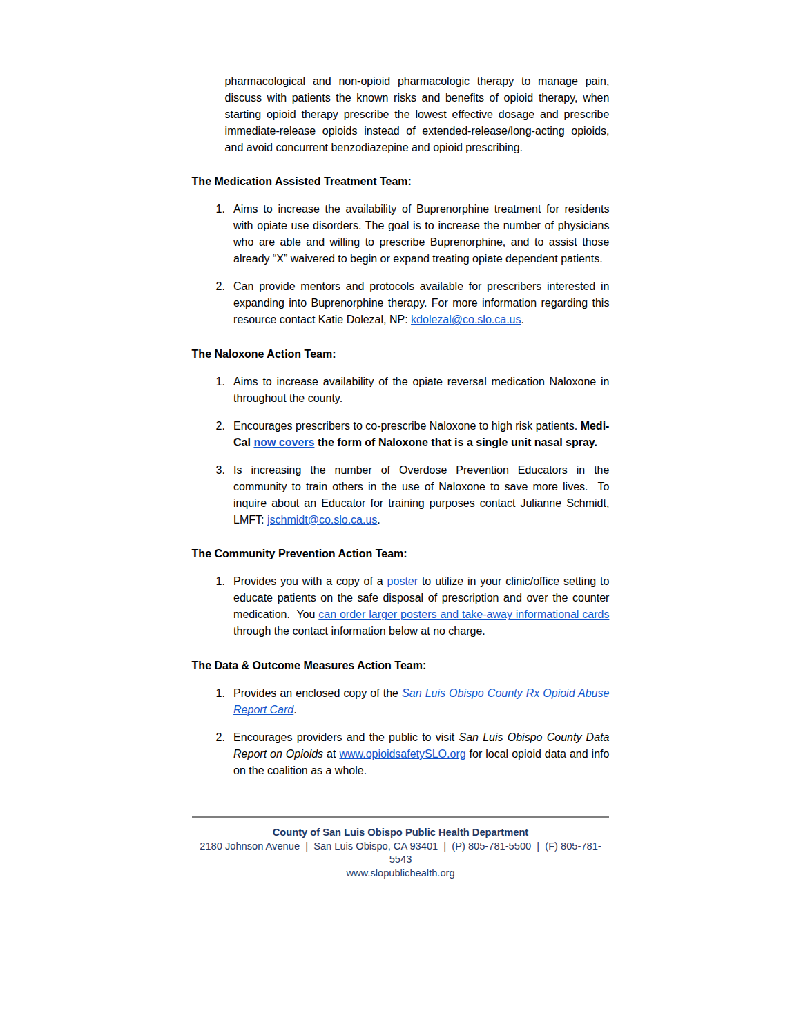pharmacological and non-opioid pharmacologic therapy to manage pain, discuss with patients the known risks and benefits of opioid therapy, when starting opioid therapy prescribe the lowest effective dosage and prescribe immediate-release opioids instead of extended-release/long-acting opioids, and avoid concurrent benzodiazepine and opioid prescribing.
The Medication Assisted Treatment Team:
Aims to increase the availability of Buprenorphine treatment for residents with opiate use disorders. The goal is to increase the number of physicians who are able and willing to prescribe Buprenorphine, and to assist those already “X” waivered to begin or expand treating opiate dependent patients.
Can provide mentors and protocols available for prescribers interested in expanding into Buprenorphine therapy. For more information regarding this resource contact Katie Dolezal, NP: kdolezal@co.slo.ca.us.
The Naloxone Action Team:
Aims to increase availability of the opiate reversal medication Naloxone in throughout the county.
Encourages prescribers to co-prescribe Naloxone to high risk patients. Medi-Cal now covers the form of Naloxone that is a single unit nasal spray.
Is increasing the number of Overdose Prevention Educators in the community to train others in the use of Naloxone to save more lives. To inquire about an Educator for training purposes contact Julianne Schmidt, LMFT: jschmidt@co.slo.ca.us.
The Community Prevention Action Team:
Provides you with a copy of a poster to utilize in your clinic/office setting to educate patients on the safe disposal of prescription and over the counter medication. You can order larger posters and take-away informational cards through the contact information below at no charge.
The Data & Outcome Measures Action Team:
Provides an enclosed copy of the San Luis Obispo County Rx Opioid Abuse Report Card.
Encourages providers and the public to visit San Luis Obispo County Data Report on Opioids at www.opioidsafetySLO.org for local opioid data and info on the coalition as a whole.
County of San Luis Obispo Public Health Department
2180 Johnson Avenue | San Luis Obispo, CA 93401 | (P) 805-781-5500 | (F) 805-781-5543
www.slopublichealth.org